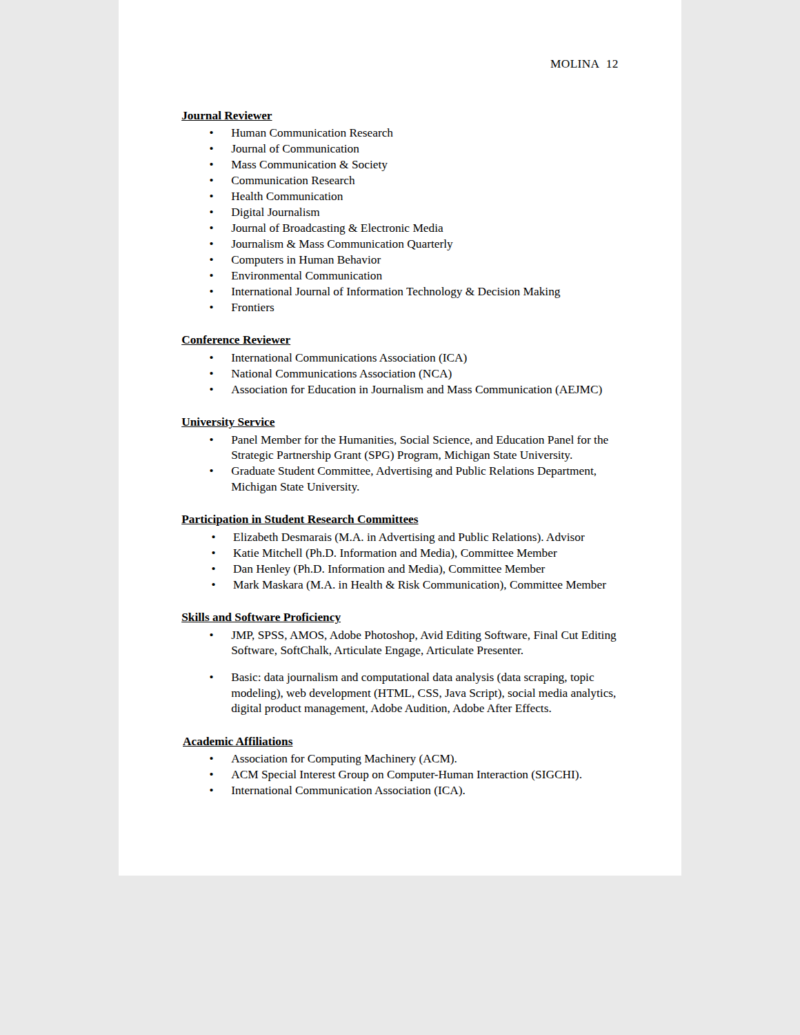MOLINA 12
Journal Reviewer
Human Communication Research
Journal of Communication
Mass Communication & Society
Communication Research
Health Communication
Digital Journalism
Journal of Broadcasting & Electronic Media
Journalism & Mass Communication Quarterly
Computers in Human Behavior
Environmental Communication
International Journal of Information Technology & Decision Making
Frontiers
Conference Reviewer
International Communications Association (ICA)
National Communications Association (NCA)
Association for Education in Journalism and Mass Communication (AEJMC)
University Service
Panel Member for the Humanities, Social Science, and Education Panel for the Strategic Partnership Grant (SPG) Program, Michigan State University.
Graduate Student Committee, Advertising and Public Relations Department, Michigan State University.
Participation in Student Research Committees
Elizabeth Desmarais (M.A. in Advertising and Public Relations). Advisor
Katie Mitchell (Ph.D. Information and Media), Committee Member
Dan Henley (Ph.D. Information and Media), Committee Member
Mark Maskara (M.A. in Health & Risk Communication), Committee Member
Skills and Software Proficiency
JMP, SPSS, AMOS, Adobe Photoshop, Avid Editing Software, Final Cut Editing Software, SoftChalk, Articulate Engage, Articulate Presenter.
Basic: data journalism and computational data analysis (data scraping, topic modeling), web development (HTML, CSS, Java Script), social media analytics, digital product management, Adobe Audition, Adobe After Effects.
Academic Affiliations
Association for Computing Machinery (ACM).
ACM Special Interest Group on Computer-Human Interaction (SIGCHI).
International Communication Association (ICA).